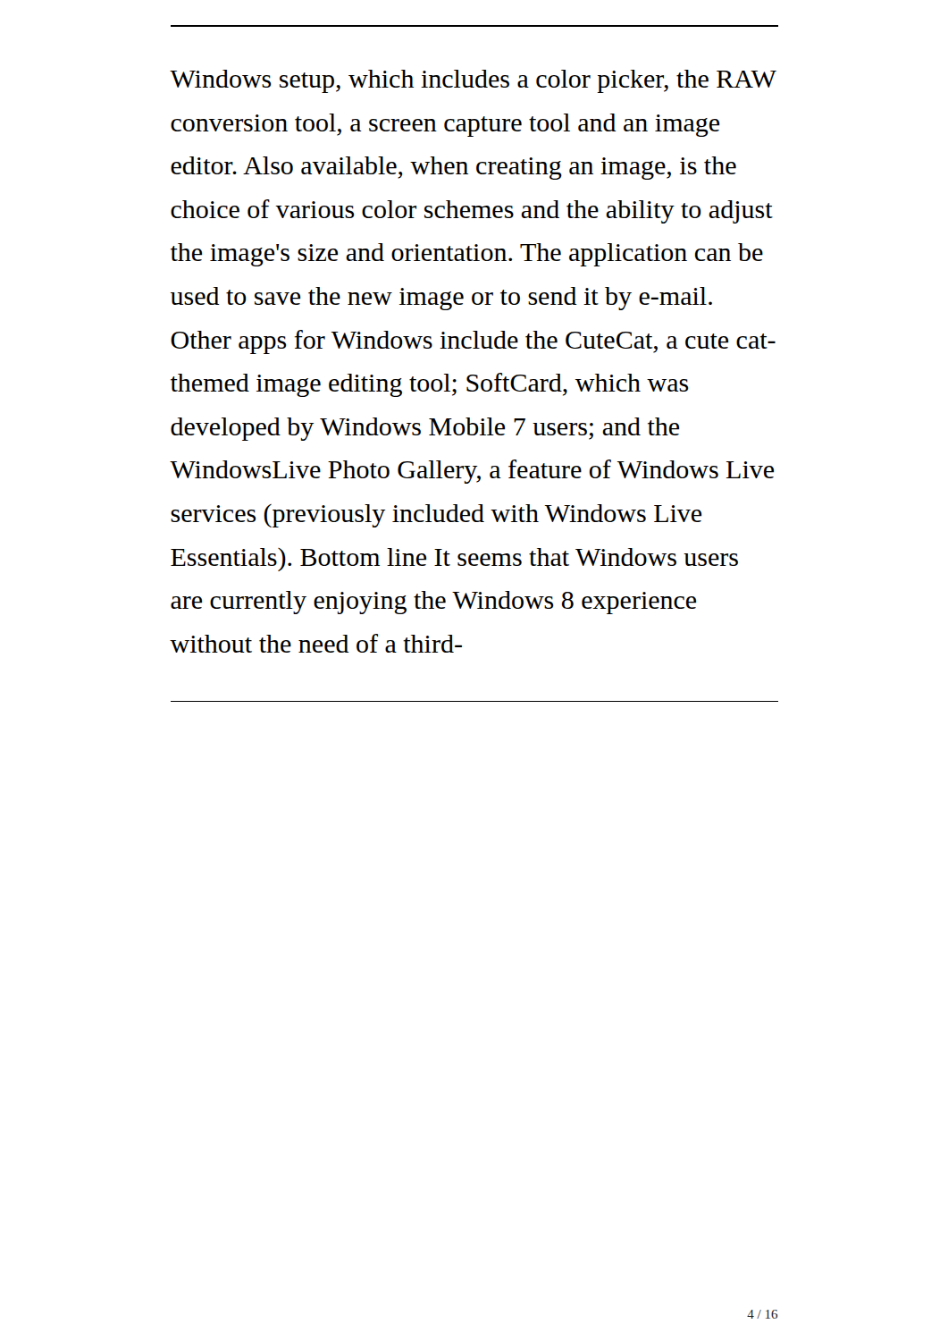Windows setup, which includes a color picker, the RAW conversion tool, a screen capture tool and an image editor. Also available, when creating an image, is the choice of various color schemes and the ability to adjust the image's size and orientation. The application can be used to save the new image or to send it by e-mail. Other apps for Windows include the CuteCat, a cute cat-themed image editing tool; SoftCard, which was developed by Windows Mobile 7 users; and the WindowsLive Photo Gallery, a feature of Windows Live services (previously included with Windows Live Essentials). Bottom line It seems that Windows users are currently enjoying the Windows 8 experience without the need of a third-
4 / 16